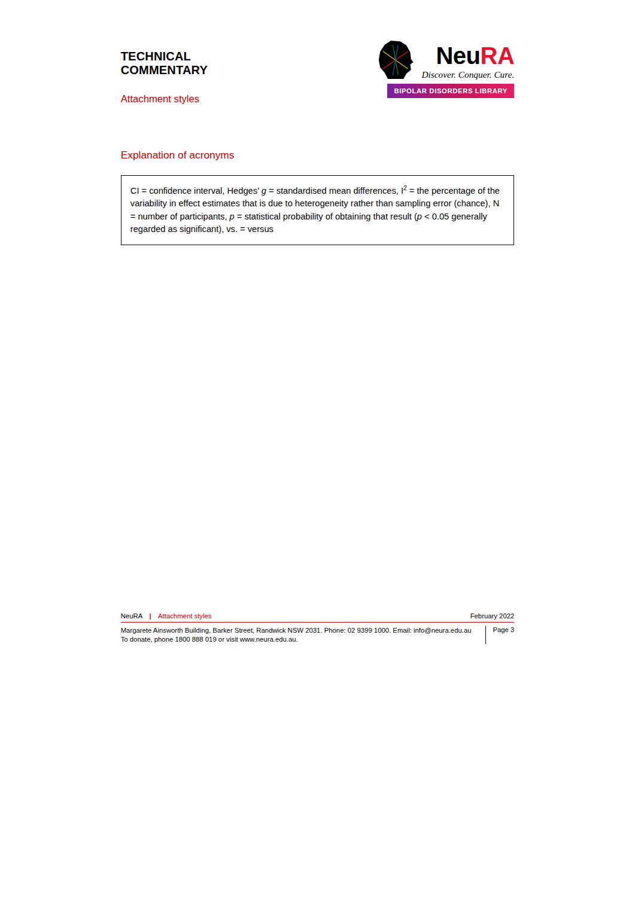TECHNICAL
COMMENTARY
Attachment styles
Neu RA
Discover. Conquer. Cure.
Bipolar Disorders Library
Explanation of acronyms
CI = confidence interval, Hedges’ g = standardised mean differences, I2 = the percentage of the variability in effect estimates that is due to heterogeneity rather than sampling error (chance), N = number of participants, p = statistical probability of obtaining that result (p < 0.05 generally regarded as significant), vs. = versus
NeuRA | Attachment styles
February 2022
Margarete Ainsworth Building, Barker Street, Randwick NSW 2031. Phone: 02 9399 1000. Email: info@neura.edu.au
To donate, phone 1800 888 019 or visit www.neura.edu.au.
Page 3